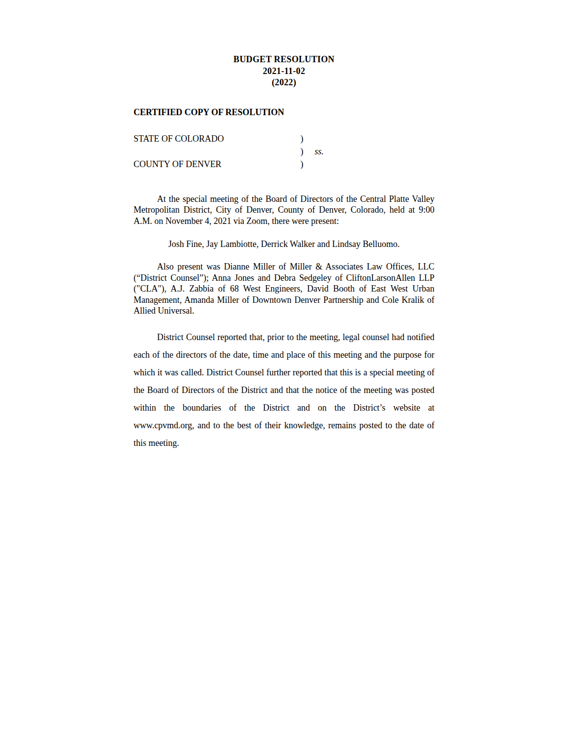BUDGET RESOLUTION 2021-11-02 (2022)
CERTIFIED COPY OF RESOLUTION
| STATE OF COLORADO | ) | |
| | ) | ss. |
| COUNTY OF DENVER | ) | |
At the special meeting of the Board of Directors of the Central Platte Valley Metropolitan District, City of Denver, County of Denver, Colorado, held at 9:00 A.M. on November 4, 2021 via Zoom, there were present:
Josh Fine, Jay Lambiotte, Derrick Walker and Lindsay Belluomo.
Also present was Dianne Miller of Miller & Associates Law Offices, LLC (“District Counsel”); Anna Jones and Debra Sedgeley of CliftonLarsonAllen LLP ("CLA"), A.J. Zabbia of 68 West Engineers, David Booth of East West Urban Management, Amanda Miller of Downtown Denver Partnership and Cole Kralik of Allied Universal.
District Counsel reported that, prior to the meeting, legal counsel had notified each of the directors of the date, time and place of this meeting and the purpose for which it was called. District Counsel further reported that this is a special meeting of the Board of Directors of the District and that the notice of the meeting was posted within the boundaries of the District and on the District’s website at www.cpvmd.org, and to the best of their knowledge, remains posted to the date of this meeting.